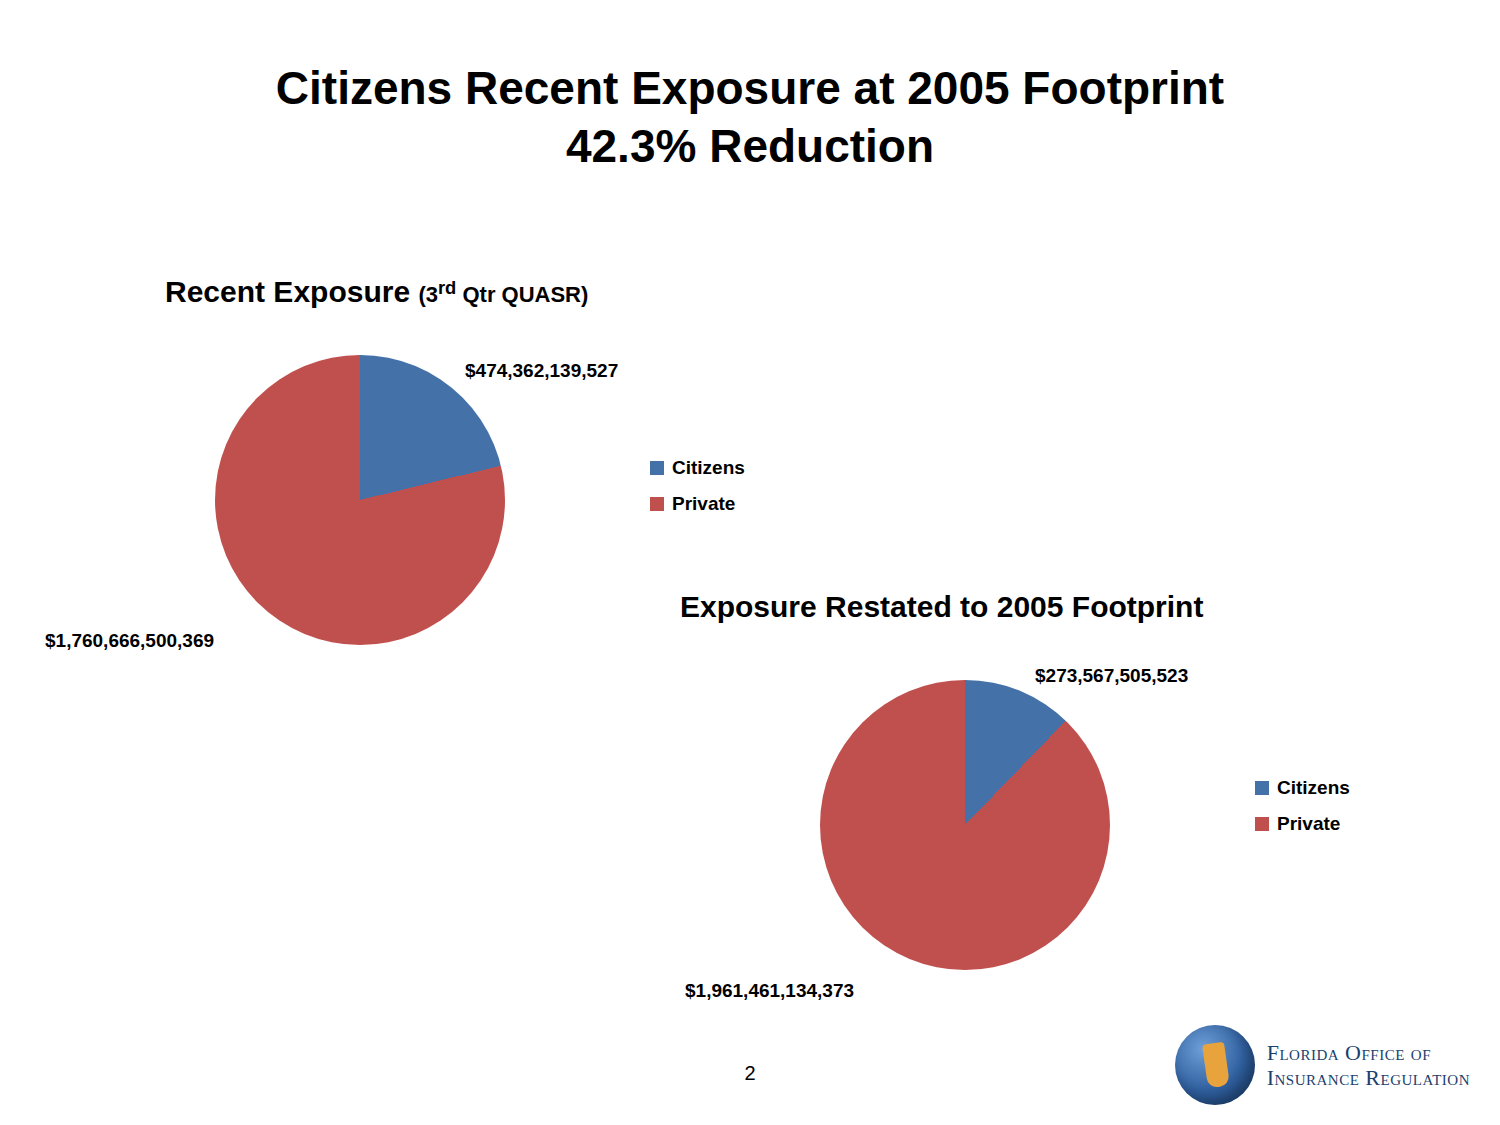Citizens Recent Exposure at 2005 Footprint
42.3% Reduction
Recent Exposure (3rd Qtr QUASR)
$474,362,139,527
$1,760,666,500,369
Citizens
Private
Exposure Restated to 2005 Footprint
$273,567,505,523
$1,961,461,134,373
Citizens
Private
2
Florida Office of
Insurance Regulation